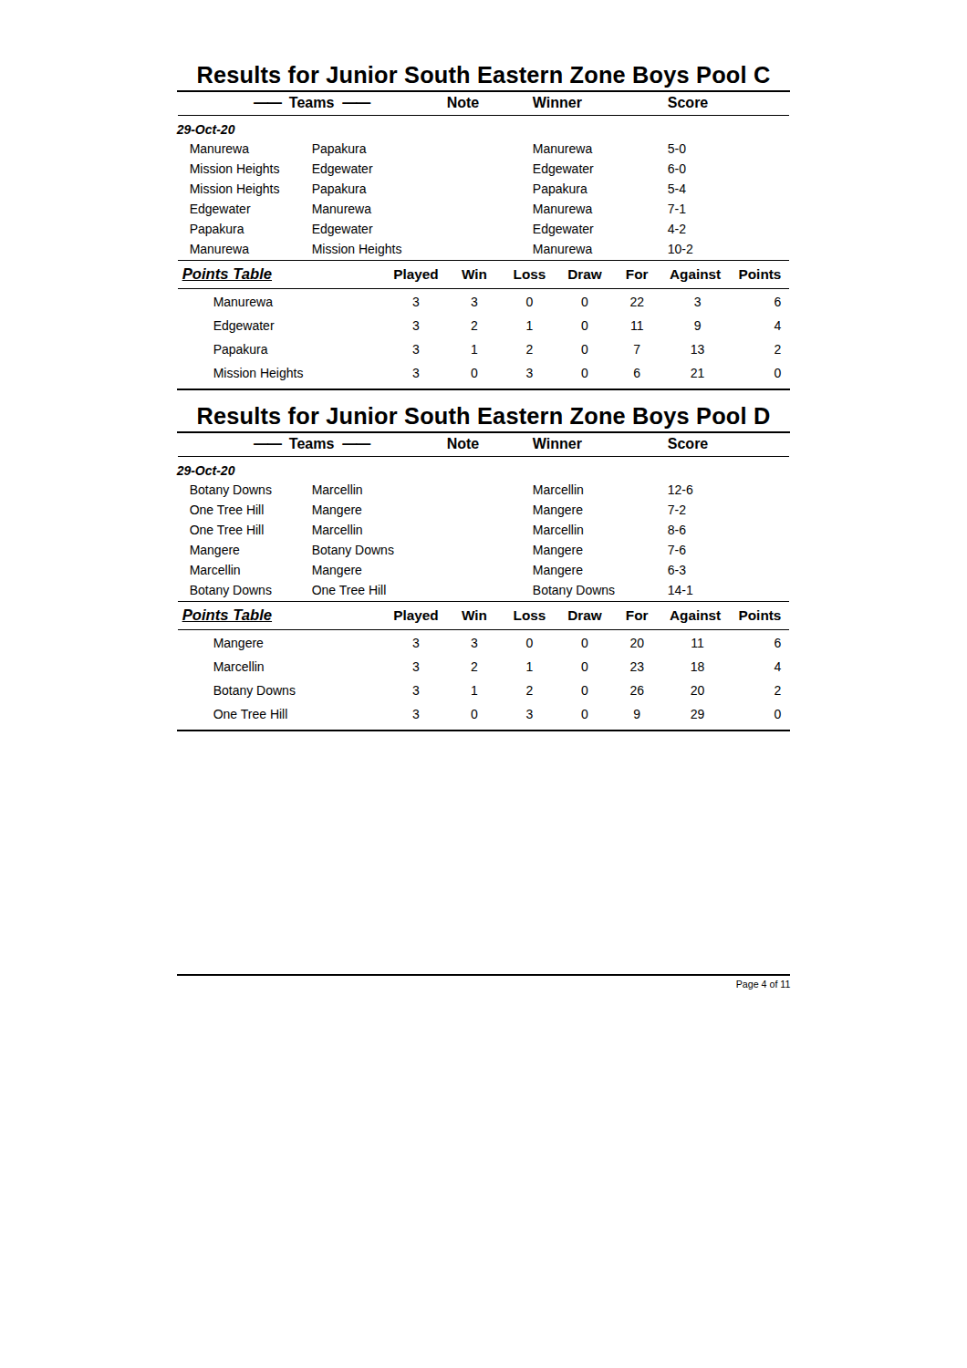Results for Junior South Eastern Zone Boys Pool C
| —— Teams —— | Note | Winner | Score |
| --- | --- | --- | --- |
| 29-Oct-20 |
| Manurewa | Papakura | | Manurewa | 5-0 |
| Mission Heights | Edgewater | | Edgewater | 6-0 |
| Mission Heights | Papakura | | Papakura | 5-4 |
| Edgewater | Manurewa | | Manurewa | 7-1 |
| Papakura | Edgewater | | Edgewater | 4-2 |
| Manurewa | Mission Heights | | Manurewa | 10-2 |
| Points Table | Played | Win | Loss | Draw | For | Against | Points |
| Manurewa | 3 | 3 | 0 | 0 | 22 | 3 | 6 |
| Edgewater | 3 | 2 | 1 | 0 | 11 | 9 | 4 |
| Papakura | 3 | 1 | 2 | 0 | 7 | 13 | 2 |
| Mission Heights | 3 | 0 | 3 | 0 | 6 | 21 | 0 |
Results for Junior South Eastern Zone Boys Pool D
| —— Teams —— | Note | Winner | Score |
| --- | --- | --- | --- |
| 29-Oct-20 |
| Botany Downs | Marcellin | | Marcellin | 12-6 |
| One Tree Hill | Mangere | | Mangere | 7-2 |
| One Tree Hill | Marcellin | | Marcellin | 8-6 |
| Mangere | Botany Downs | | Mangere | 7-6 |
| Marcellin | Mangere | | Mangere | 6-3 |
| Botany Downs | One Tree Hill | | Botany Downs | 14-1 |
| Points Table | Played | Win | Loss | Draw | For | Against | Points |
| Mangere | 3 | 3 | 0 | 0 | 20 | 11 | 6 |
| Marcellin | 3 | 2 | 1 | 0 | 23 | 18 | 4 |
| Botany Downs | 3 | 1 | 2 | 0 | 26 | 20 | 2 |
| One Tree Hill | 3 | 0 | 3 | 0 | 9 | 29 | 0 |
Page 4 of 11